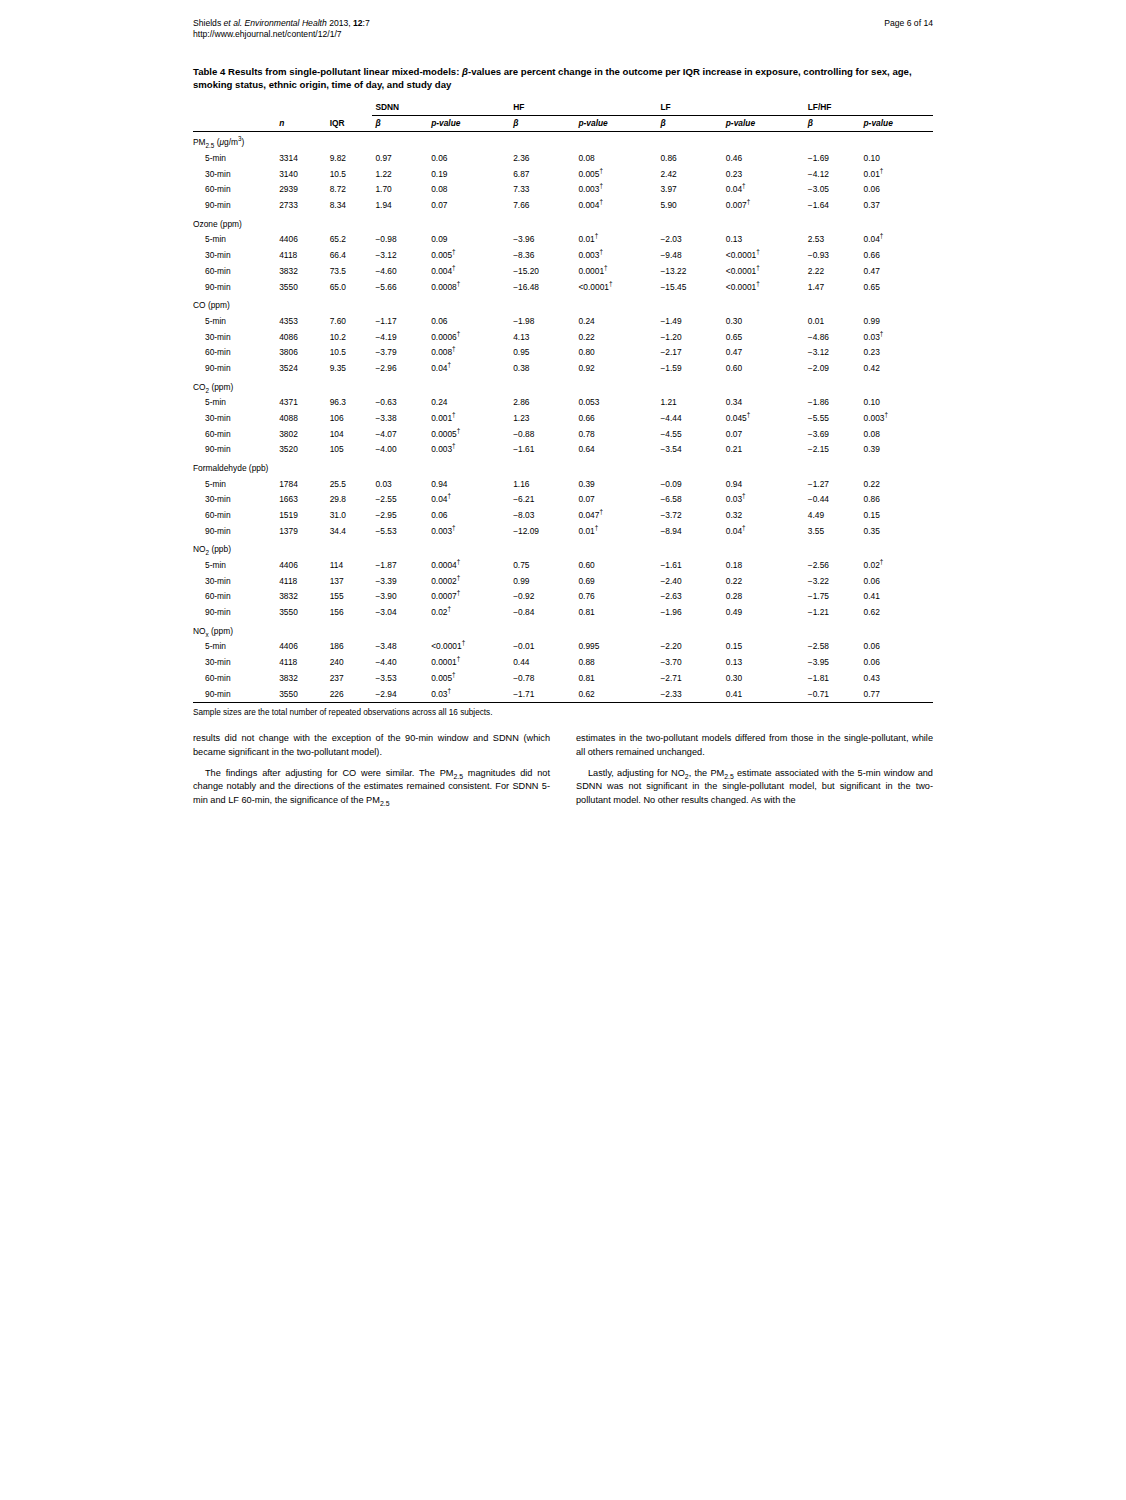Shields et al. Environmental Health 2013, 12:7
http://www.ehjournal.net/content/12/1/7
Page 6 of 14
Table 4 Results from single-pollutant linear mixed-models: β-values are percent change in the outcome per IQR increase in exposure, controlling for sex, age, smoking status, ethnic origin, time of day, and study day
| | | | SDNN | HF | LF | LF/HF |
| --- | --- | --- | --- | --- | --- | --- |
| | n | IQR | β | p -value | β | p -value | β | p -value | β | p -value |
| PM 2.5 ( μ g/m 3 ) |
| 5-min | 3314 | 9.82 | 0.97 | 0.06 | 2.36 | 0.08 | 0.86 | 0.46 | −1.69 | 0.10 |
| 30-min | 3140 | 10.5 | 1.22 | 0.19 | 6.87 | 0.005 † | 2.42 | 0.23 | −4.12 | 0.01 † |
| 60-min | 2939 | 8.72 | 1.70 | 0.08 | 7.33 | 0.003 † | 3.97 | 0.04 † | −3.05 | 0.06 |
| 90-min | 2733 | 8.34 | 1.94 | 0.07 | 7.66 | 0.004 † | 5.90 | 0.007 † | −1.64 | 0.37 |
| Ozone (ppm) |
| 5-min | 4406 | 65.2 | −0.98 | 0.09 | −3.96 | 0.01 † | −2.03 | 0.13 | 2.53 | 0.04 † |
| 30-min | 4118 | 66.4 | −3.12 | 0.005 † | −8.36 | 0.003 † | −9.48 | <0.0001 † | −0.93 | 0.66 |
| 60-min | 3832 | 73.5 | −4.60 | 0.004 † | −15.20 | 0.0001 † | −13.22 | <0.0001 † | 2.22 | 0.47 |
| 90-min | 3550 | 65.0 | −5.66 | 0.0008 † | −16.48 | <0.0001 † | −15.45 | <0.0001 † | 1.47 | 0.65 |
| CO (ppm) |
| 5-min | 4353 | 7.60 | −1.17 | 0.06 | −1.98 | 0.24 | −1.49 | 0.30 | 0.01 | 0.99 |
| 30-min | 4086 | 10.2 | −4.19 | 0.0006 † | 4.13 | 0.22 | −1.20 | 0.65 | −4.86 | 0.03 † |
| 60-min | 3806 | 10.5 | −3.79 | 0.008 † | 0.95 | 0.80 | −2.17 | 0.47 | −3.12 | 0.23 |
| 90-min | 3524 | 9.35 | −2.96 | 0.04 † | 0.38 | 0.92 | −1.59 | 0.60 | −2.09 | 0.42 |
| CO 2 (ppm) |
| 5-min | 4371 | 96.3 | −0.63 | 0.24 | 2.86 | 0.053 | 1.21 | 0.34 | −1.86 | 0.10 |
| 30-min | 4088 | 106 | −3.38 | 0.001 † | 1.23 | 0.66 | −4.44 | 0.045 † | −5.55 | 0.003 † |
| 60-min | 3802 | 104 | −4.07 | 0.0005 † | −0.88 | 0.78 | −4.55 | 0.07 | −3.69 | 0.08 |
| 90-min | 3520 | 105 | −4.00 | 0.003 † | −1.61 | 0.64 | −3.54 | 0.21 | −2.15 | 0.39 |
| Formaldehyde (ppb) |
| 5-min | 1784 | 25.5 | 0.03 | 0.94 | 1.16 | 0.39 | −0.09 | 0.94 | −1.27 | 0.22 |
| 30-min | 1663 | 29.8 | −2.55 | 0.04 † | −6.21 | 0.07 | −6.58 | 0.03 † | −0.44 | 0.86 |
| 60-min | 1519 | 31.0 | −2.95 | 0.06 | −8.03 | 0.047 † | −3.72 | 0.32 | 4.49 | 0.15 |
| 90-min | 1379 | 34.4 | −5.53 | 0.003 † | −12.09 | 0.01 † | −8.94 | 0.04 † | 3.55 | 0.35 |
| NO 2 (ppb) |
| 5-min | 4406 | 114 | −1.87 | 0.0004 † | 0.75 | 0.60 | −1.61 | 0.18 | −2.56 | 0.02 † |
| 30-min | 4118 | 137 | −3.39 | 0.0002 † | 0.99 | 0.69 | −2.40 | 0.22 | −3.22 | 0.06 |
| 60-min | 3832 | 155 | −3.90 | 0.0007 † | −0.92 | 0.76 | −2.63 | 0.28 | −1.75 | 0.41 |
| 90-min | 3550 | 156 | −3.04 | 0.02 † | −0.84 | 0.81 | −1.96 | 0.49 | −1.21 | 0.62 |
| NO x (ppm) |
| 5-min | 4406 | 186 | −3.48 | <0.0001 † | −0.01 | 0.995 | −2.20 | 0.15 | −2.58 | 0.06 |
| 30-min | 4118 | 240 | −4.40 | 0.0001 † | 0.44 | 0.88 | −3.70 | 0.13 | −3.95 | 0.06 |
| 60-min | 3832 | 237 | −3.53 | 0.005 † | −0.78 | 0.81 | −2.71 | 0.30 | −1.81 | 0.43 |
| 90-min | 3550 | 226 | −2.94 | 0.03 † | −1.71 | 0.62 | −2.33 | 0.41 | −0.71 | 0.77 |
Sample sizes are the total number of repeated observations across all 16 subjects.
results did not change with the exception of the 90-min window and SDNN (which became significant in the two-pollutant model).
The findings after adjusting for CO were similar. The PM2.5 magnitudes did not change notably and the directions of the estimates remained consistent. For SDNN 5-min and LF 60-min, the significance of the PM2.5
estimates in the two-pollutant models differed from those in the single-pollutant, while all others remained unchanged.
Lastly, adjusting for NO2, the PM2.5 estimate associated with the 5-min window and SDNN was not significant in the single-pollutant model, but significant in the two-pollutant model. No other results changed. As with the